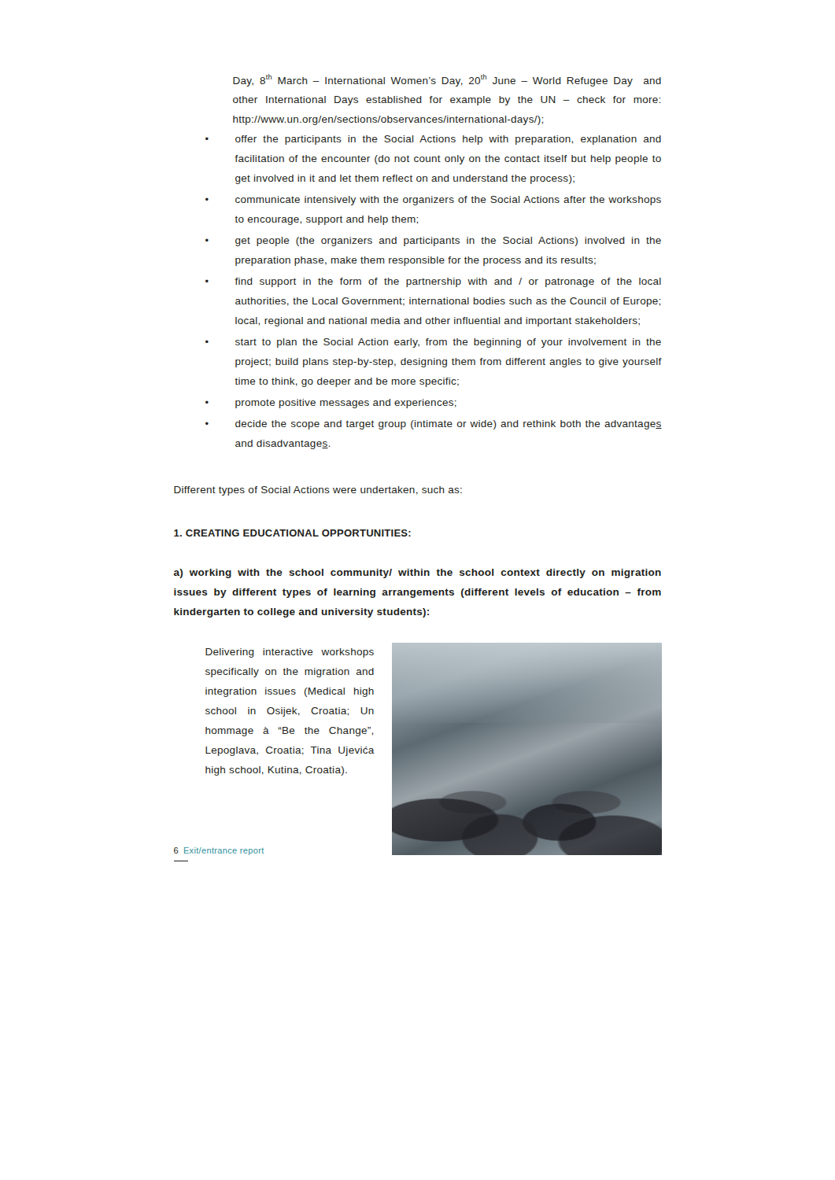Day, 8th March – International Women’s Day, 20th June – World Refugee Day and other International Days established for example by the UN – check for more: http://www.un.org/en/sections/observances/international-days/);
offer the participants in the Social Actions help with preparation, explanation and facilitation of the encounter (do not count only on the contact itself but help people to get involved in it and let them reflect on and understand the process);
communicate intensively with the organizers of the Social Actions after the workshops to encourage, support and help them;
get people (the organizers and participants in the Social Actions) involved in the preparation phase, make them responsible for the process and its results;
find support in the form of the partnership with and / or patronage of the local authorities, the Local Government; international bodies such as the Council of Europe; local, regional and national media and other influential and important stakeholders;
start to plan the Social Action early, from the beginning of your involvement in the project; build plans step-by-step, designing them from different angles to give yourself time to think, go deeper and be more specific;
promote positive messages and experiences;
decide the scope and target group (intimate or wide) and rethink both the advantages and disadvantages.
Different types of Social Actions were undertaken, such as:
1. CREATING EDUCATIONAL OPPORTUNITIES:
a) working with the school community/ within the school context directly on migration issues by different types of learning arrangements (different levels of education – from kindergarten to college and university students):
Delivering interactive workshops specifically on the migration and integration issues (Medical high school in Osijek, Croatia; Un hommage à “Be the Change”, Lepoglava, Croatia; Tina Ujevića high school, Kutina, Croatia).
6 Exit/entrance report